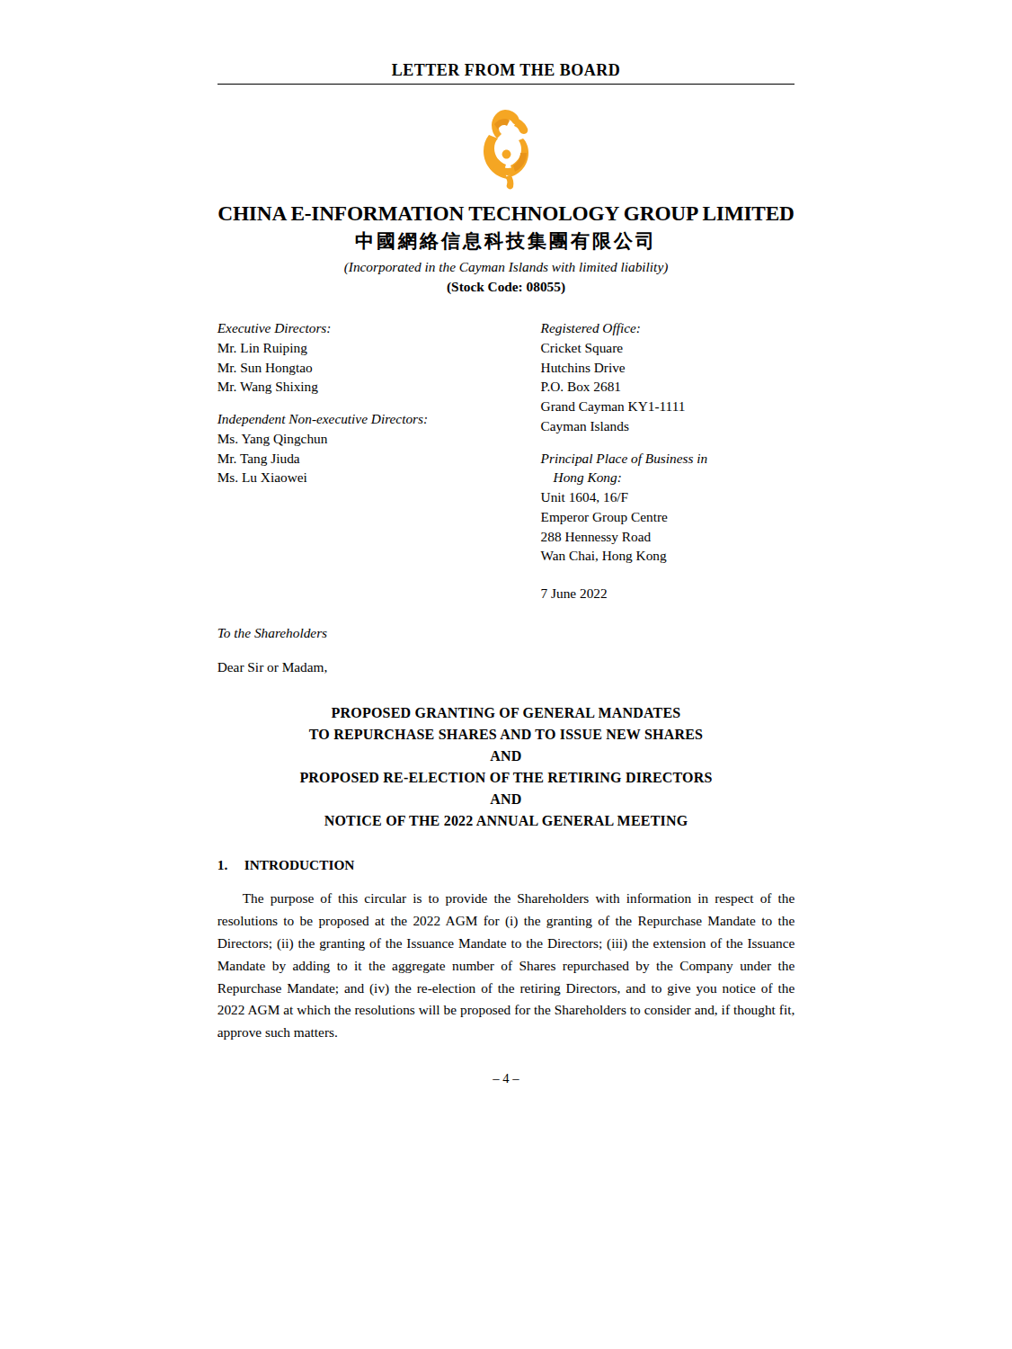LETTER FROM THE BOARD
CHINA E-INFORMATION TECHNOLOGY GROUP LIMITED
中國網絡信息科技集團有限公司
(Incorporated in the Cayman Islands with limited liability)
(Stock Code: 08055)
Executive Directors:
Mr. Lin Ruiping
Mr. Sun Hongtao
Mr. Wang Shixing
Independent Non-executive Directors:
Ms. Yang Qingchun
Mr. Tang Jiuda
Ms. Lu Xiaowei
Registered Office:
Cricket Square
Hutchins Drive
P.O. Box 2681
Grand Cayman KY1-1111
Cayman Islands
Principal Place of Business in
Hong Kong:
Unit 1604, 16/F
Emperor Group Centre
288 Hennessy Road
Wan Chai, Hong Kong
7 June 2022
To the Shareholders
Dear Sir or Madam,
PROPOSED GRANTING OF GENERAL MANDATES
TO REPURCHASE SHARES AND TO ISSUE NEW SHARES
AND
PROPOSED RE-ELECTION OF THE RETIRING DIRECTORS
AND
NOTICE OF THE 2022 ANNUAL GENERAL MEETING
1. INTRODUCTION
The purpose of this circular is to provide the Shareholders with information in respect of the resolutions to be proposed at the 2022 AGM for (i) the granting of the Repurchase Mandate to the Directors; (ii) the granting of the Issuance Mandate to the Directors; (iii) the extension of the Issuance Mandate by adding to it the aggregate number of Shares repurchased by the Company under the Repurchase Mandate; and (iv) the re-election of the retiring Directors, and to give you notice of the 2022 AGM at which the resolutions will be proposed for the Shareholders to consider and, if thought fit, approve such matters.
– 4 –